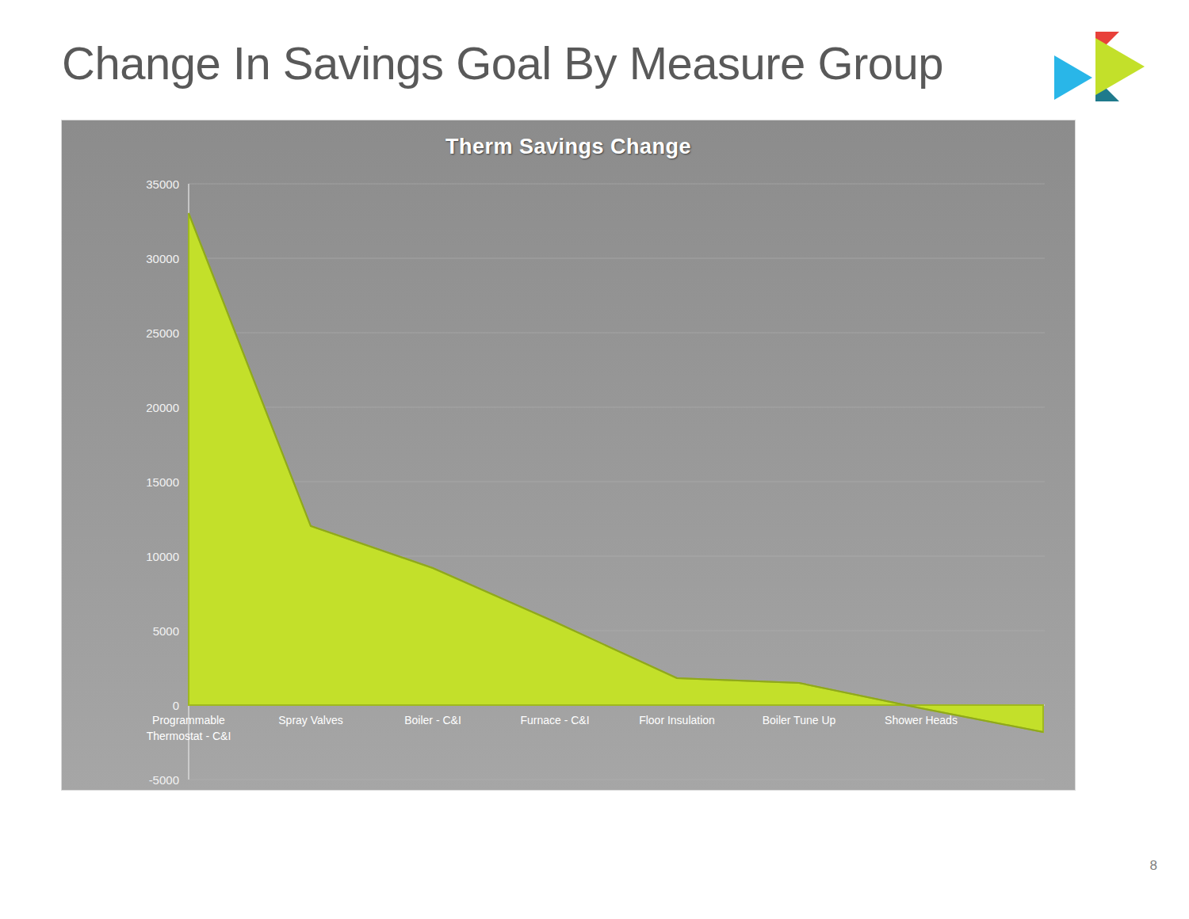Change In Savings Goal By Measure Group
Therm Savings Change
35000 30000 25000 20000 15000 10000 5000 0 -5000 Programmable Thermostat - C&I Spray Valves Boiler - C&I Furnace - C&I Floor Insulation Boiler Tune Up Shower Heads
8